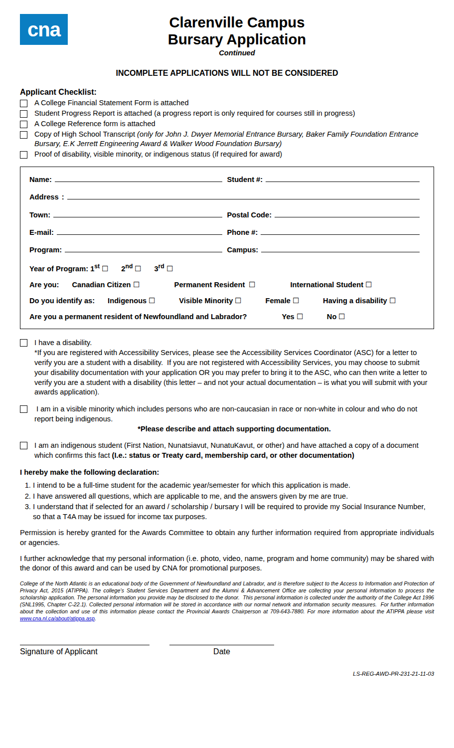cna
Clarenville Campus
Bursary Application
Continued
INCOMPLETE APPLICATIONS WILL NOT BE CONSIDERED
Applicant Checklist:
A College Financial Statement Form is attached
Student Progress Report is attached (a progress report is only required for courses still in progress)
A College Reference form is attached
Copy of High School Transcript (only for John J. Dwyer Memorial Entrance Bursary, Baker Family Foundation Entrance Bursary, E.K Jerrett Engineering Award & Walker Wood Foundation Bursary)
Proof of disability, visible minority, or indigenous status (if required for award)
Name:
Student #:
Address:
Town:
Postal Code:
E-mail:
Phone #:
Program:
Campus:
Year of Program: 1st ☐ 2nd ☐ 3rd ☐
Are you: Canadian Citizen ☐ Permanent Resident ☐ International Student ☐
Do you identify as: Indigenous ☐ Visible Minority ☐ Female ☐ Having a disability ☐
Are you a permanent resident of Newfoundland and Labrador? Yes ☐ No ☐
I have a disability.
*If you are registered with Accessibility Services, please see the Accessibility Services Coordinator (ASC) for a letter to verify you are a student with a disability. If you are not registered with Accessibility Services, you may choose to submit your disability documentation with your application OR you may prefer to bring it to the ASC, who can then write a letter to verify you are a student with a disability (this letter – and not your actual documentation – is what you will submit with your awards application).
I am in a visible minority which includes persons who are non-caucasian in race or non-white in colour and who do not report being indigenous.
*Please describe and attach supporting documentation.
I am an indigenous student (First Nation, Nunatsiavut, NunatuKavut, or other) and have attached a copy of a document which confirms this fact (I.e.: status or Treaty card, membership card, or other documentation)
I hereby make the following declaration:
I intend to be a full-time student for the academic year/semester for which this application is made.
I have answered all questions, which are applicable to me, and the answers given by me are true.
I understand that if selected for an award / scholarship / bursary I will be required to provide my Social Insurance Number, so that a T4A may be issued for income tax purposes.
Permission is hereby granted for the Awards Committee to obtain any further information required from appropriate individuals or agencies.
I further acknowledge that my personal information (i.e. photo, video, name, program and home community) may be shared with the donor of this award and can be used by CNA for promotional purposes.
College of the North Atlantic is an educational body of the Government of Newfoundland and Labrador, and is therefore subject to the Access to Information and Protection of Privacy Act, 2015 (ATIPPA). The college’s Student Services Department and the Alumni & Advancement Office are collecting your personal information to process the scholarship application. The personal information you provide may be disclosed to the donor. This personal information is collected under the authority of the College Act 1996 (SNL1995, Chapter C-22.1). Collected personal information will be stored in accordance with our normal network and information security measures. For further information about the collection and use of this information please contact the Provincial Awards Chairperson at 709-643-7880. For more information about the ATIPPA please visit www.cna.nl.ca/about/atippa.asp.
Signature of Applicant
Date
LS-REG-AWD-PR-231-21-11-03